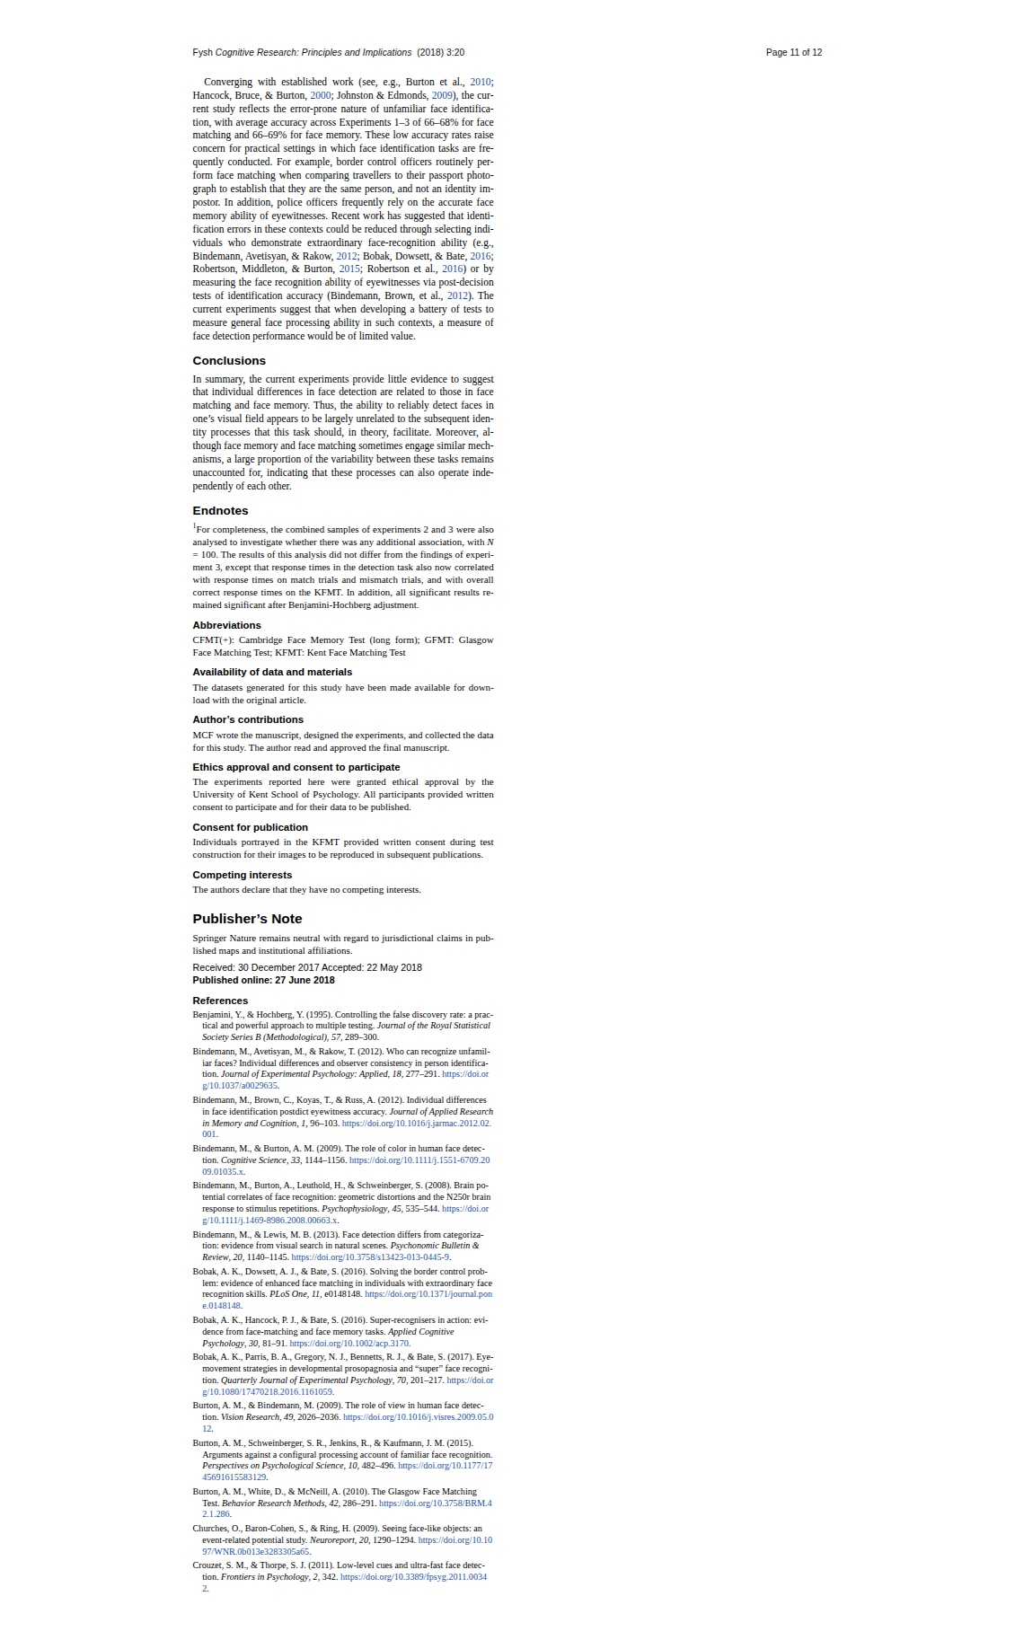Fysh Cognitive Research: Principles and Implications (2018) 3:20
Page 11 of 12
Converging with established work (see, e.g., Burton et al., 2010; Hancock, Bruce, & Burton, 2000; Johnston & Edmonds, 2009), the current study reflects the error-prone nature of unfamiliar face identification, with average accuracy across Experiments 1–3 of 66–68% for face matching and 66–69% for face memory. These low accuracy rates raise concern for practical settings in which face identification tasks are frequently conducted. For example, border control officers routinely perform face matching when comparing travellers to their passport photograph to establish that they are the same person, and not an identity impostor. In addition, police officers frequently rely on the accurate face memory ability of eyewitnesses. Recent work has suggested that identification errors in these contexts could be reduced through selecting individuals who demonstrate extraordinary face-recognition ability (e.g., Bindemann, Avetisyan, & Rakow, 2012; Bobak, Dowsett, & Bate, 2016; Robertson, Middleton, & Burton, 2015; Robertson et al., 2016) or by measuring the face recognition ability of eyewitnesses via post-decision tests of identification accuracy (Bindemann, Brown, et al., 2012). The current experiments suggest that when developing a battery of tests to measure general face processing ability in such contexts, a measure of face detection performance would be of limited value.
Conclusions
In summary, the current experiments provide little evidence to suggest that individual differences in face detection are related to those in face matching and face memory. Thus, the ability to reliably detect faces in one’s visual field appears to be largely unrelated to the subsequent identity processes that this task should, in theory, facilitate. Moreover, although face memory and face matching sometimes engage similar mechanisms, a large proportion of the variability between these tasks remains unaccounted for, indicating that these processes can also operate independently of each other.
Endnotes
1 For completeness, the combined samples of experiments 2 and 3 were also analysed to investigate whether there was any additional association, with N = 100. The results of this analysis did not differ from the findings of experiment 3, except that response times in the detection task also now correlated with response times on match trials and mismatch trials, and with overall correct response times on the KFMT. In addition, all significant results remained significant after Benjamini-Hochberg adjustment.
Abbreviations
CFMT(+): Cambridge Face Memory Test (long form); GFMT: Glasgow Face Matching Test; KFMT: Kent Face Matching Test
Availability of data and materials
The datasets generated for this study have been made available for download with the original article.
Author’s contributions
MCF wrote the manuscript, designed the experiments, and collected the data for this study. The author read and approved the final manuscript.
Ethics approval and consent to participate
The experiments reported here were granted ethical approval by the University of Kent School of Psychology. All participants provided written consent to participate and for their data to be published.
Consent for publication
Individuals portrayed in the KFMT provided written consent during test construction for their images to be reproduced in subsequent publications.
Competing interests
The authors declare that they have no competing interests.
Publisher’s Note
Springer Nature remains neutral with regard to jurisdictional claims in published maps and institutional affiliations.
Received: 30 December 2017 Accepted: 22 May 2018
Published online: 27 June 2018
References
Benjamini, Y., & Hochberg, Y. (1995). Controlling the false discovery rate: a practical and powerful approach to multiple testing. Journal of the Royal Statistical Society Series B (Methodological), 57, 289–300.
Bindemann, M., Avetisyan, M., & Rakow, T. (2012). Who can recognize unfamiliar faces? Individual differences and observer consistency in person identification. Journal of Experimental Psychology: Applied, 18, 277–291. https://doi.org/10.1037/a0029635.
Bindemann, M., Brown, C., Koyas, T., & Russ, A. (2012). Individual differences in face identification postdict eyewitness accuracy. Journal of Applied Research in Memory and Cognition, 1, 96–103. https://doi.org/10.1016/j.jarmac.2012.02.001.
Bindemann, M., & Burton, A. M. (2009). The role of color in human face detection. Cognitive Science, 33, 1144–1156. https://doi.org/10.1111/j.1551-6709.2009.01035.x.
Bindemann, M., Burton, A., Leuthold, H., & Schweinberger, S. (2008). Brain potential correlates of face recognition: geometric distortions and the N250r brain response to stimulus repetitions. Psychophysiology, 45, 535–544. https://doi.org/10.1111/j.1469-8986.2008.00663.x.
Bindemann, M., & Lewis, M. B. (2013). Face detection differs from categorization: evidence from visual search in natural scenes. Psychonomic Bulletin & Review, 20, 1140–1145. https://doi.org/10.3758/s13423-013-0445-9.
Bobak, A. K., Dowsett, A. J., & Bate, S. (2016). Solving the border control problem: evidence of enhanced face matching in individuals with extraordinary face recognition skills. PLoS One, 11, e0148148. https://doi.org/10.1371/journal.pone.0148148.
Bobak, A. K., Hancock, P. J., & Bate, S. (2016). Super-recognisers in action: evidence from face-matching and face memory tasks. Applied Cognitive Psychology, 30, 81–91. https://doi.org/10.1002/acp.3170.
Bobak, A. K., Parris, B. A., Gregory, N. J., Bennetts, R. J., & Bate, S. (2017). Eye-movement strategies in developmental prosopagnosia and “super” face recognition. Quarterly Journal of Experimental Psychology, 70, 201–217. https://doi.org/10.1080/17470218.2016.1161059.
Burton, A. M., & Bindemann, M. (2009). The role of view in human face detection. Vision Research, 49, 2026–2036. https://doi.org/10.1016/j.visres.2009.05.012.
Burton, A. M., Schweinberger, S. R., Jenkins, R., & Kaufmann, J. M. (2015). Arguments against a configural processing account of familiar face recognition. Perspectives on Psychological Science, 10, 482–496. https://doi.org/10.1177/1745691615583129.
Burton, A. M., White, D., & McNeill, A. (2010). The Glasgow Face Matching Test. Behavior Research Methods, 42, 286–291. https://doi.org/10.3758/BRM.42.1.286.
Churches, O., Baron-Cohen, S., & Ring, H. (2009). Seeing face-like objects: an event-related potential study. Neuroreport, 20, 1290–1294. https://doi.org/10.1097/WNR.0b013e3283305a65.
Crouzet, S. M., & Thorpe, S. J. (2011). Low-level cues and ultra-fast face detection. Frontiers in Psychology, 2, 342. https://doi.org/10.3389/fpsyg.2011.00342.